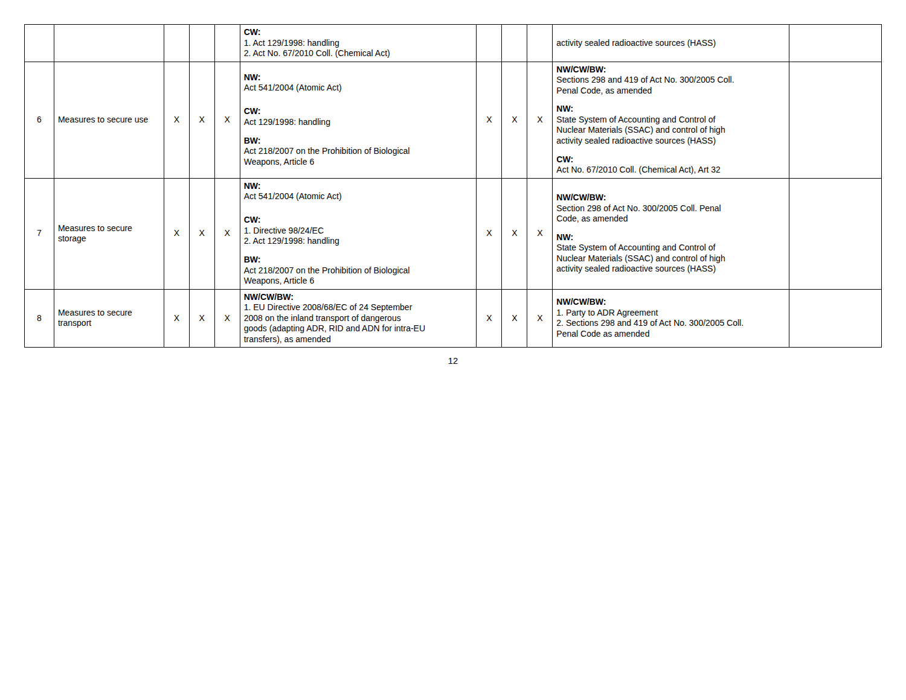| | | | | | CW: 1. Act 129/1998: handling 2. Act No. 67/2010 Coll. (Chemical Act) | | | | activity sealed radioactive sources (HASS) | |
| 6 | Measures to secure use | X | X | X | NW: Act 541/2004 (Atomic Act) CW: Act 129/1998: handling BW: Act 218/2007 on the Prohibition of Biological Weapons, Article 6 | X | X | X | NW/CW/BW: Sections 298 and 419 of Act No. 300/2005 Coll. Penal Code, as amended NW: State System of Accounting and Control of Nuclear Materials (SSAC) and control of high activity sealed radioactive sources (HASS) CW: Act No. 67/2010 Coll. (Chemical Act), Art 32 | |
| 7 | Measures to secure storage | X | X | X | NW: Act 541/2004 (Atomic Act) CW: 1. Directive 98/24/EC 2. Act 129/1998: handling BW: Act 218/2007 on the Prohibition of Biological Weapons, Article 6 | X | X | X | NW/CW/BW: Section 298 of Act No. 300/2005 Coll. Penal Code, as amended NW: State System of Accounting and Control of Nuclear Materials (SSAC) and control of high activity sealed radioactive sources (HASS) | |
| 8 | Measures to secure transport | X | X | X | NW/CW/BW: 1. EU Directive 2008/68/EC of 24 September 2008 on the inland transport of dangerous goods (adapting ADR, RID and ADN for intra-EU transfers), as amended | X | X | X | NW/CW/BW: 1. Party to ADR Agreement 2. Sections 298 and 419 of Act No. 300/2005 Coll. Penal Code as amended | |
12